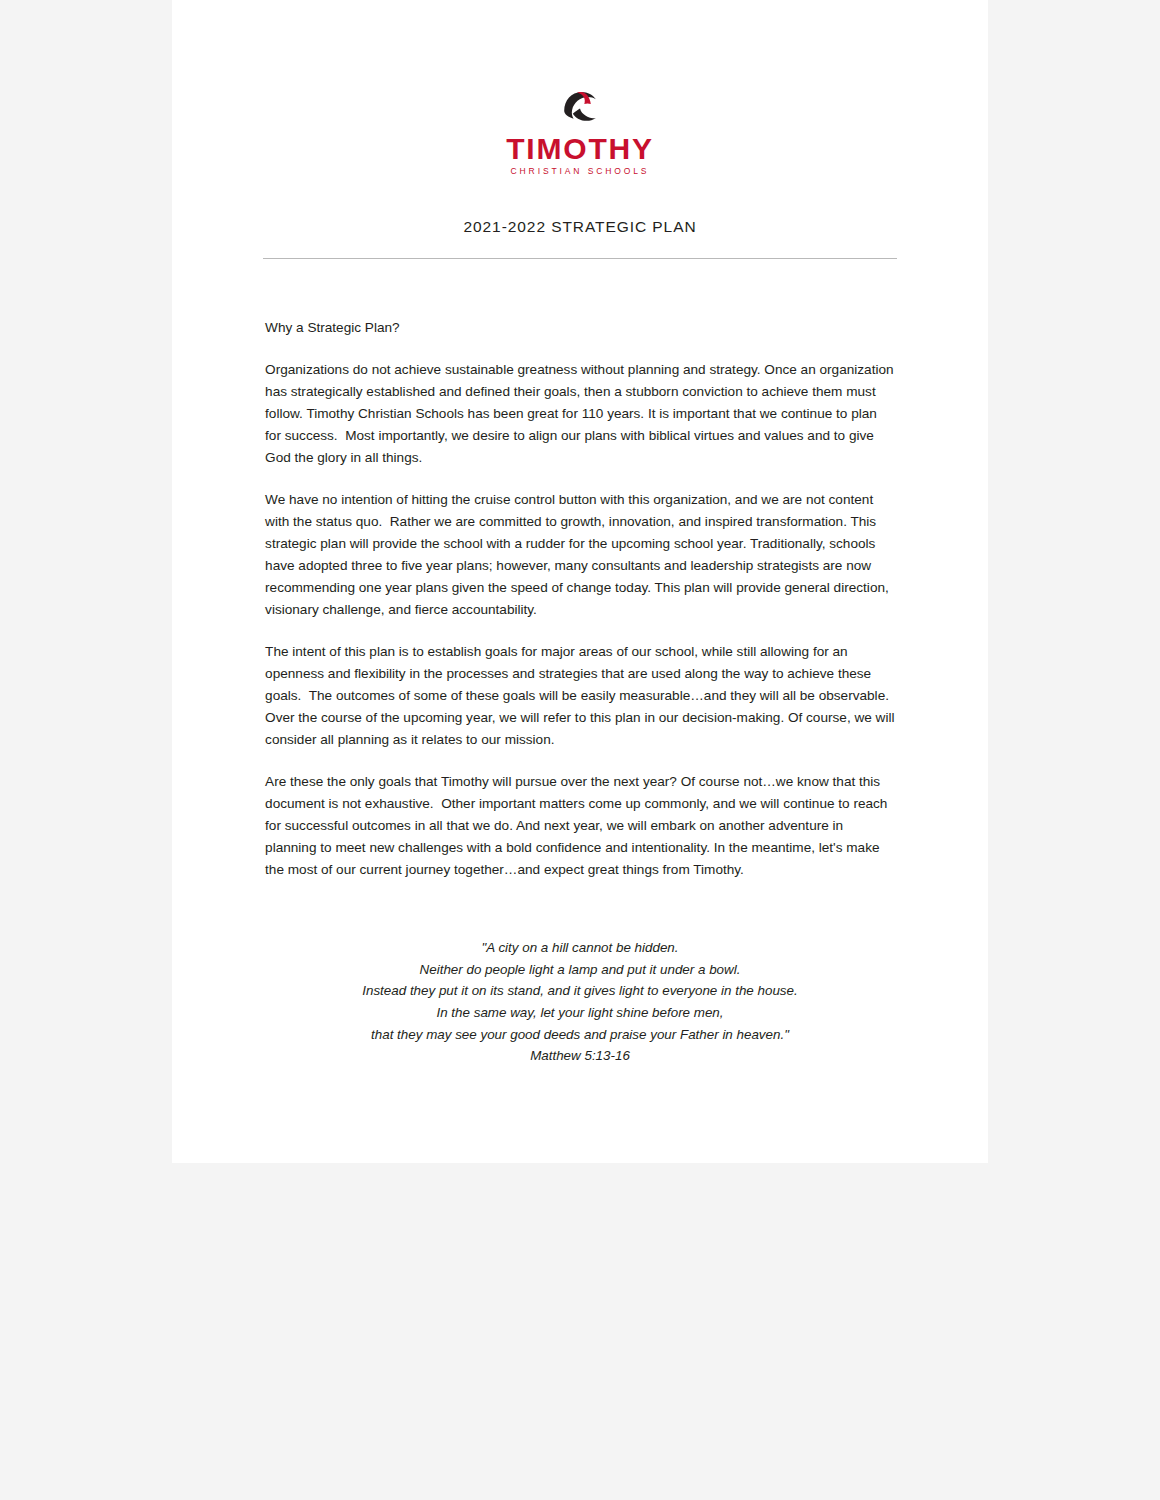TIMOTHY
Christian Schools
2021-2022 Strategic Plan
Why a Strategic Plan?
Organizations do not achieve sustainable greatness without planning and strategy. Once an organization has strategically established and defined their goals, then a stubborn conviction to achieve them must follow. Timothy Christian Schools has been great for 110 years. It is important that we continue to plan for success. Most importantly, we desire to align our plans with biblical virtues and values and to give God the glory in all things.
We have no intention of hitting the cruise control button with this organization, and we are not content with the status quo. Rather we are committed to growth, innovation, and inspired transformation. This strategic plan will provide the school with a rudder for the upcoming school year. Traditionally, schools have adopted three to five year plans; however, many consultants and leadership strategists are now recommending one year plans given the speed of change today. This plan will provide general direction, visionary challenge, and fierce accountability.
The intent of this plan is to establish goals for major areas of our school, while still allowing for an openness and flexibility in the processes and strategies that are used along the way to achieve these goals. The outcomes of some of these goals will be easily measurable…and they will all be observable. Over the course of the upcoming year, we will refer to this plan in our decision-making. Of course, we will consider all planning as it relates to our mission.
Are these the only goals that Timothy will pursue over the next year? Of course not…we know that this document is not exhaustive. Other important matters come up commonly, and we will continue to reach for successful outcomes in all that we do. And next year, we will embark on another adventure in planning to meet new challenges with a bold confidence and intentionality. In the meantime, let's make the most of our current journey together…and expect great things from Timothy.
"A city on a hill cannot be hidden.
Neither do people light a lamp and put it under a bowl.
Instead they put it on its stand, and it gives light to everyone in the house.
In the same way, let your light shine before men,
that they may see your good deeds and praise your Father in heaven."
Matthew 5:13-16